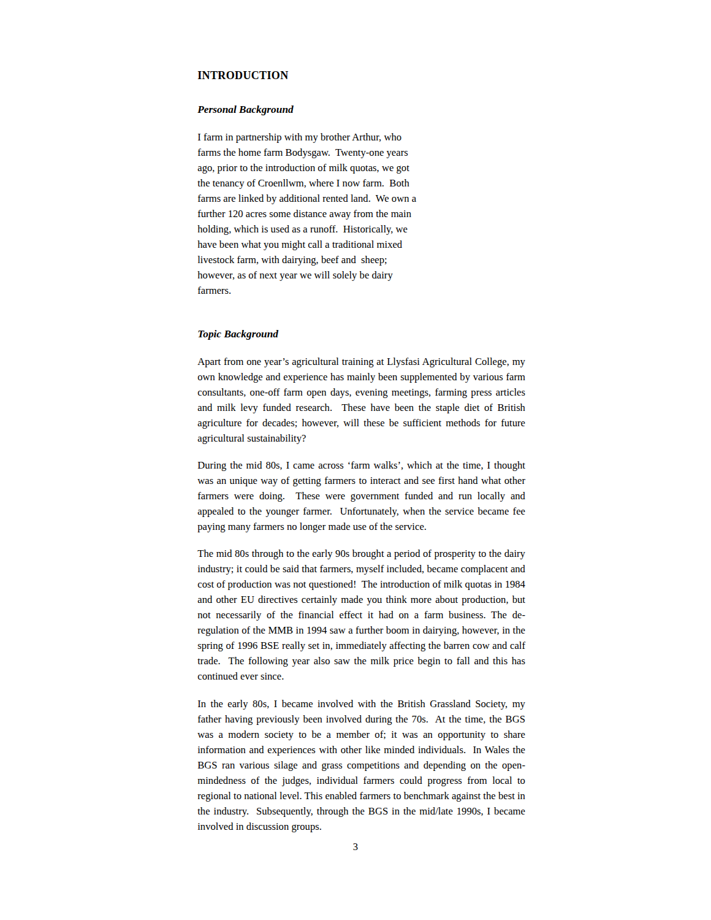INTRODUCTION
Personal Background
I farm in partnership with my brother Arthur, who farms the home farm Bodysgaw. Twenty-one years ago, prior to the introduction of milk quotas, we got the tenancy of Croenllwm, where I now farm. Both farms are linked by additional rented land. We own a further 120 acres some distance away from the main holding, which is used as a runoff. Historically, we have been what you might call a traditional mixed livestock farm, with dairying, beef and sheep; however, as of next year we will solely be dairy farmers.
Topic Background
Apart from one year’s agricultural training at Llysfasi Agricultural College, my own knowledge and experience has mainly been supplemented by various farm consultants, one-off farm open days, evening meetings, farming press articles and milk levy funded research. These have been the staple diet of British agriculture for decades; however, will these be sufficient methods for future agricultural sustainability?
During the mid 80s, I came across ‘farm walks’, which at the time, I thought was an unique way of getting farmers to interact and see first hand what other farmers were doing. These were government funded and run locally and appealed to the younger farmer. Unfortunately, when the service became fee paying many farmers no longer made use of the service.
The mid 80s through to the early 90s brought a period of prosperity to the dairy industry; it could be said that farmers, myself included, became complacent and cost of production was not questioned! The introduction of milk quotas in 1984 and other EU directives certainly made you think more about production, but not necessarily of the financial effect it had on a farm business. The de-regulation of the MMB in 1994 saw a further boom in dairying, however, in the spring of 1996 BSE really set in, immediately affecting the barren cow and calf trade. The following year also saw the milk price begin to fall and this has continued ever since.
In the early 80s, I became involved with the British Grassland Society, my father having previously been involved during the 70s. At the time, the BGS was a modern society to be a member of; it was an opportunity to share information and experiences with other like minded individuals. In Wales the BGS ran various silage and grass competitions and depending on the open-mindedness of the judges, individual farmers could progress from local to regional to national level. This enabled farmers to benchmark against the best in the industry. Subsequently, through the BGS in the mid/late 1990s, I became involved in discussion groups.
3